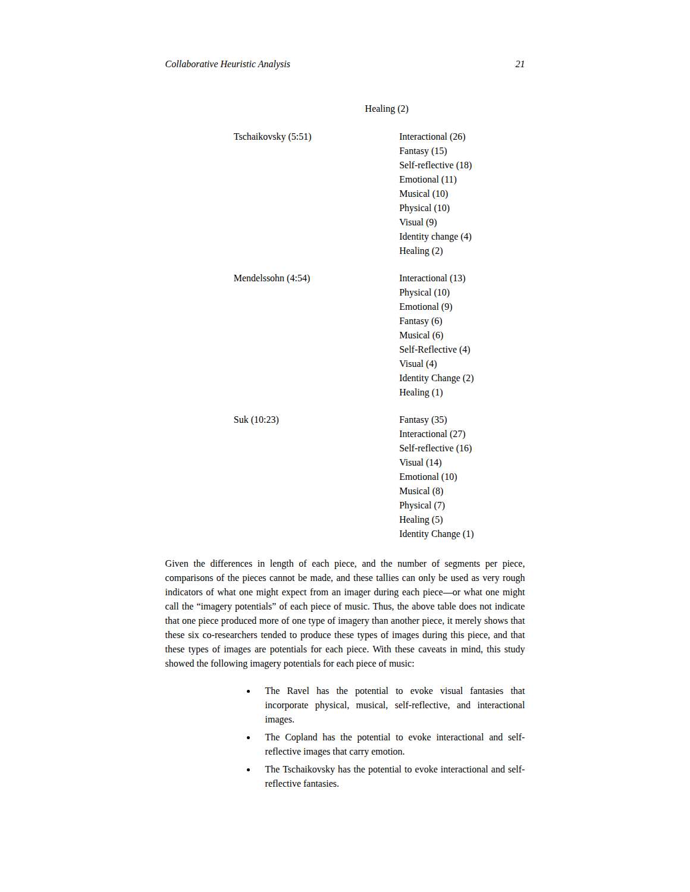Collaborative Heuristic Analysis 21
Healing (2)
| Tschaikovsky (5:51) | Interactional (26) Fantasy (15) Self-reflective (18) Emotional (11) Musical (10) Physical (10) Visual (9) Identity change (4) Healing (2) |
| Mendelssohn (4:54) | Interactional (13) Physical (10) Emotional (9) Fantasy (6) Musical (6) Self-Reflective (4) Visual (4) Identity Change (2) Healing (1) |
| Suk (10:23) | Fantasy (35) Interactional (27) Self-reflective (16) Visual (14) Emotional (10) Musical (8) Physical (7) Healing (5) Identity Change (1) |
Given the differences in length of each piece, and the number of segments per piece, comparisons of the pieces cannot be made, and these tallies can only be used as very rough indicators of what one might expect from an imager during each piece—or what one might call the “imagery potentials” of each piece of music. Thus, the above table does not indicate that one piece produced more of one type of imagery than another piece, it merely shows that these six co-researchers tended to produce these types of images during this piece, and that these types of images are potentials for each piece. With these caveats in mind, this study showed the following imagery potentials for each piece of music:
The Ravel has the potential to evoke visual fantasies that incorporate physical, musical, self-reflective, and interactional images.
The Copland has the potential to evoke interactional and self-reflective images that carry emotion.
The Tschaikovsky has the potential to evoke interactional and self-reflective fantasies.